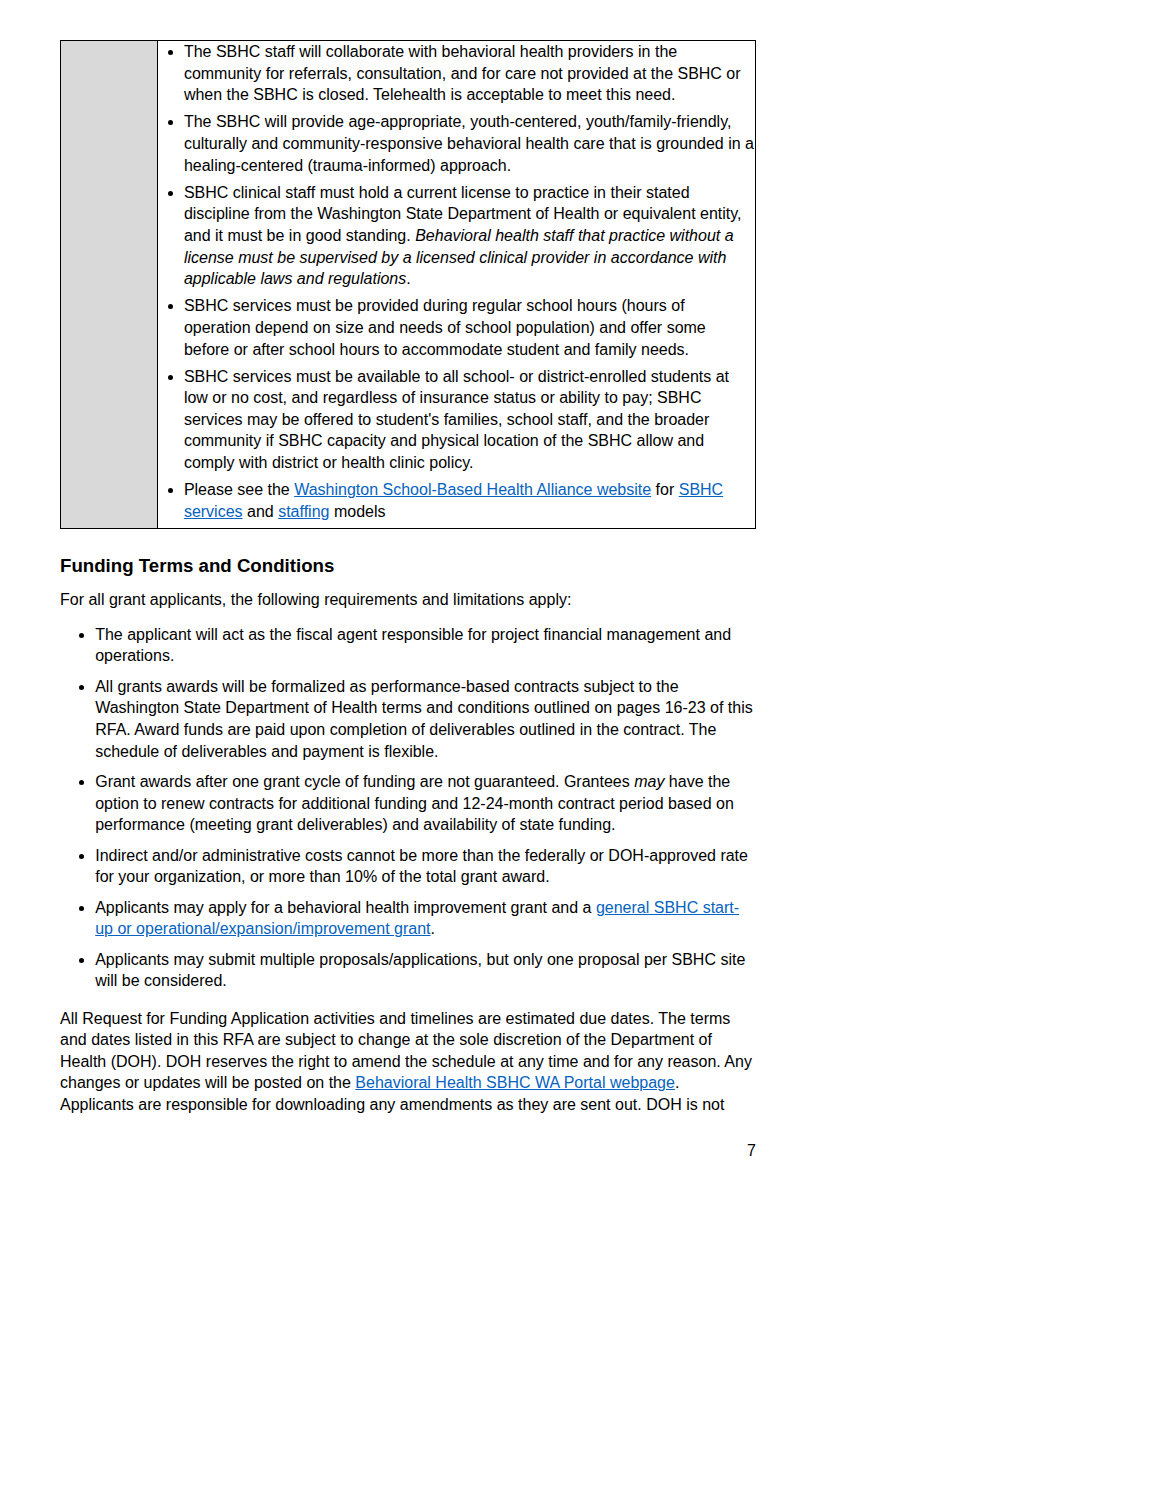| | The SBHC staff will collaborate with behavioral health providers in the community for referrals, consultation, and for care not provided at the SBHC or when the SBHC is closed. Telehealth is acceptable to meet this need. The SBHC will provide age-appropriate, youth-centered, youth/family-friendly, culturally and community-responsive behavioral health care that is grounded in a healing-centered (trauma-informed) approach. SBHC clinical staff must hold a current license to practice in their stated discipline from the Washington State Department of Health or equivalent entity, and it must be in good standing. Behavioral health staff that practice without a license must be supervised by a licensed clinical provider in accordance with applicable laws and regulations . SBHC services must be provided during regular school hours (hours of operation depend on size and needs of school population) and offer some before or after school hours to accommodate student and family needs. SBHC services must be available to all school- or district-enrolled students at low or no cost, and regardless of insurance status or ability to pay; SBHC services may be offered to student's families, school staff, and the broader community if SBHC capacity and physical location of the SBHC allow and comply with district or health clinic policy. Please see the Washington School-Based Health Alliance website for SBHC services and staffing models |
Funding Terms and Conditions
For all grant applicants, the following requirements and limitations apply:
The applicant will act as the fiscal agent responsible for project financial management and operations.
All grants awards will be formalized as performance-based contracts subject to the Washington State Department of Health terms and conditions outlined on pages 16-23 of this RFA. Award funds are paid upon completion of deliverables outlined in the contract. The schedule of deliverables and payment is flexible.
Grant awards after one grant cycle of funding are not guaranteed. Grantees may have the option to renew contracts for additional funding and 12-24-month contract period based on performance (meeting grant deliverables) and availability of state funding.
Indirect and/or administrative costs cannot be more than the federally or DOH-approved rate for your organization, or more than 10% of the total grant award.
Applicants may apply for a behavioral health improvement grant and a general SBHC start-up or operational/expansion/improvement grant.
Applicants may submit multiple proposals/applications, but only one proposal per SBHC site will be considered.
All Request for Funding Application activities and timelines are estimated due dates. The terms and dates listed in this RFA are subject to change at the sole discretion of the Department of Health (DOH). DOH reserves the right to amend the schedule at any time and for any reason. Any changes or updates will be posted on the Behavioral Health SBHC WA Portal webpage. Applicants are responsible for downloading any amendments as they are sent out. DOH is not
7